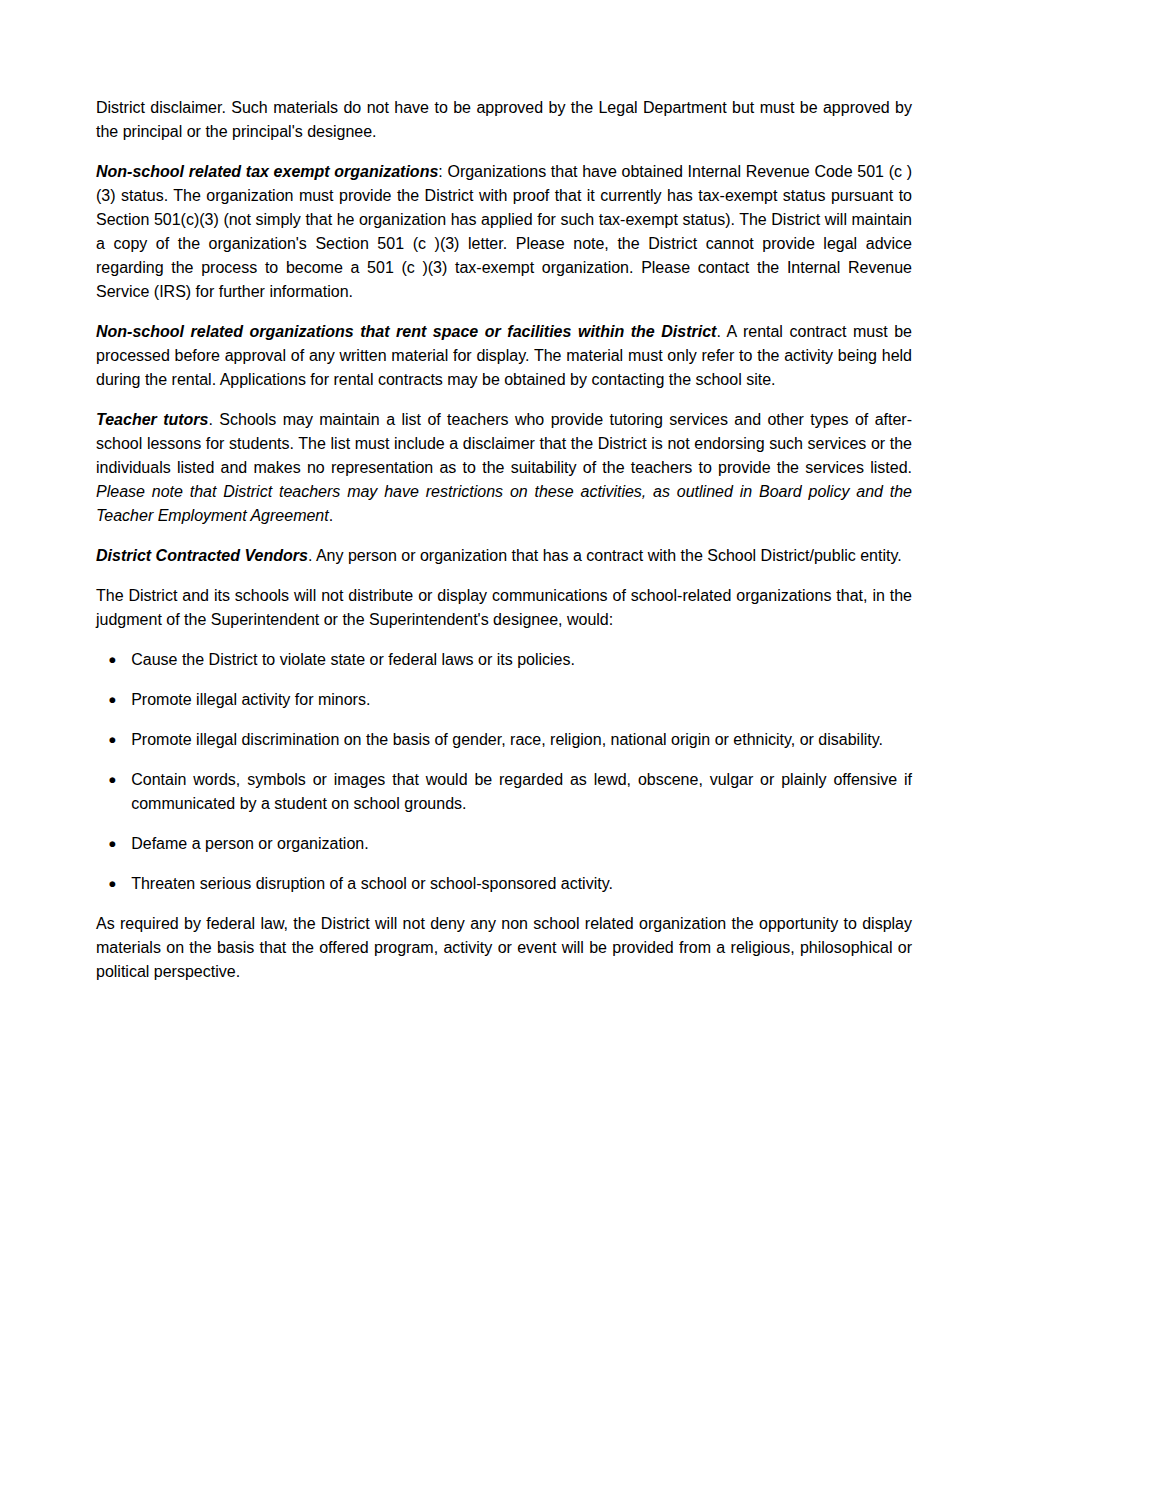District disclaimer. Such materials do not have to be approved by the Legal Department but must be approved by the principal or the principal's designee.
Non-school related tax exempt organizations: Organizations that have obtained Internal Revenue Code 501 (c )(3) status. The organization must provide the District with proof that it currently has tax-exempt status pursuant to Section 501(c)(3) (not simply that he organization has applied for such tax-exempt status). The District will maintain a copy of the organization's Section 501 (c )(3) letter. Please note, the District cannot provide legal advice regarding the process to become a 501 (c )(3) tax-exempt organization. Please contact the Internal Revenue Service (IRS) for further information.
Non-school related organizations that rent space or facilities within the District. A rental contract must be processed before approval of any written material for display. The material must only refer to the activity being held during the rental. Applications for rental contracts may be obtained by contacting the school site.
Teacher tutors. Schools may maintain a list of teachers who provide tutoring services and other types of after-school lessons for students. The list must include a disclaimer that the District is not endorsing such services or the individuals listed and makes no representation as to the suitability of the teachers to provide the services listed. Please note that District teachers may have restrictions on these activities, as outlined in Board policy and the Teacher Employment Agreement.
District Contracted Vendors. Any person or organization that has a contract with the School District/public entity.
The District and its schools will not distribute or display communications of school-related organizations that, in the judgment of the Superintendent or the Superintendent's designee, would:
Cause the District to violate state or federal laws or its policies.
Promote illegal activity for minors.
Promote illegal discrimination on the basis of gender, race, religion, national origin or ethnicity, or disability.
Contain words, symbols or images that would be regarded as lewd, obscene, vulgar or plainly offensive if communicated by a student on school grounds.
Defame a person or organization.
Threaten serious disruption of a school or school-sponsored activity.
As required by federal law, the District will not deny any non school related organization the opportunity to display materials on the basis that the offered program, activity or event will be provided from a religious, philosophical or political perspective.